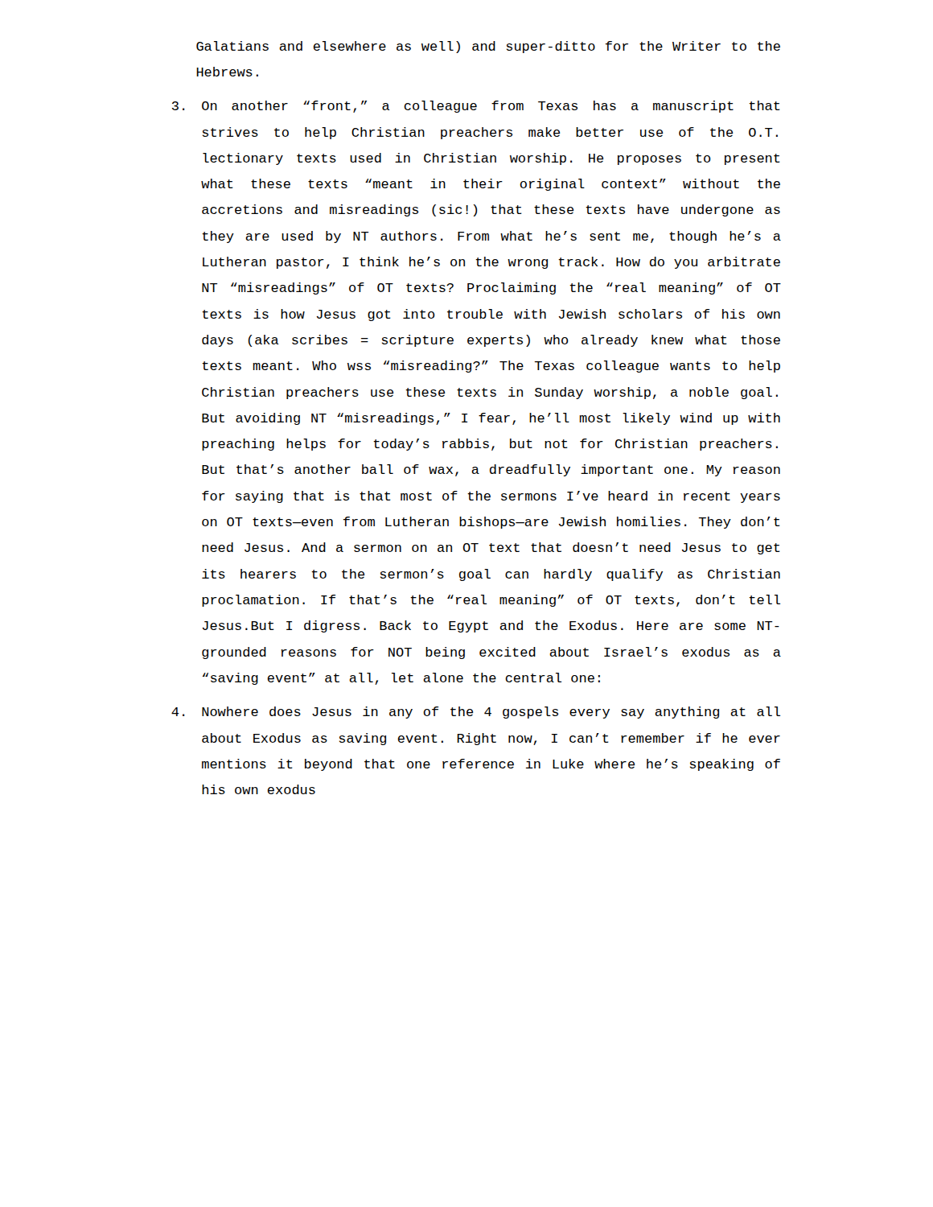Galatians and elsewhere as well) and super-ditto for the Writer to the Hebrews.
On another “front,” a colleague from Texas has a manuscript that strives to help Christian preachers make better use of the O.T. lectionary texts used in Christian worship. He proposes to present what these texts “meant in their original context” without the accretions and misreadings (sic!) that these texts have undergone as they are used by NT authors. From what he’s sent me, though he’s a Lutheran pastor, I think he’s on the wrong track. How do you arbitrate NT “misreadings” of OT texts? Proclaiming the “real meaning” of OT texts is how Jesus got into trouble with Jewish scholars of his own days (aka scribes = scripture experts) who already knew what those texts meant. Who wss “misreading?” The Texas colleague wants to help Christian preachers use these texts in Sunday worship, a noble goal. But avoiding NT “misreadings,” I fear, he’ll most likely wind up with preaching helps for today’s rabbis, but not for Christian preachers. But that’s another ball of wax, a dreadfully important one. My reason for saying that is that most of the sermons I’ve heard in recent years on OT texts—even from Lutheran bishops—are Jewish homilies. They don’t need Jesus. And a sermon on an OT text that doesn’t need Jesus to get its hearers to the sermon’s goal can hardly qualify as Christian proclamation. If that’s the “real meaning” of OT texts, don’t tell Jesus.But I digress. Back to Egypt and the Exodus. Here are some NT-grounded reasons for NOT being excited about Israel’s exodus as a “saving event” at all, let alone the central one:
Nowhere does Jesus in any of the 4 gospels every say anything at all about Exodus as saving event. Right now, I can’t remember if he ever mentions it beyond that one reference in Luke where he’s speaking of his own exodus